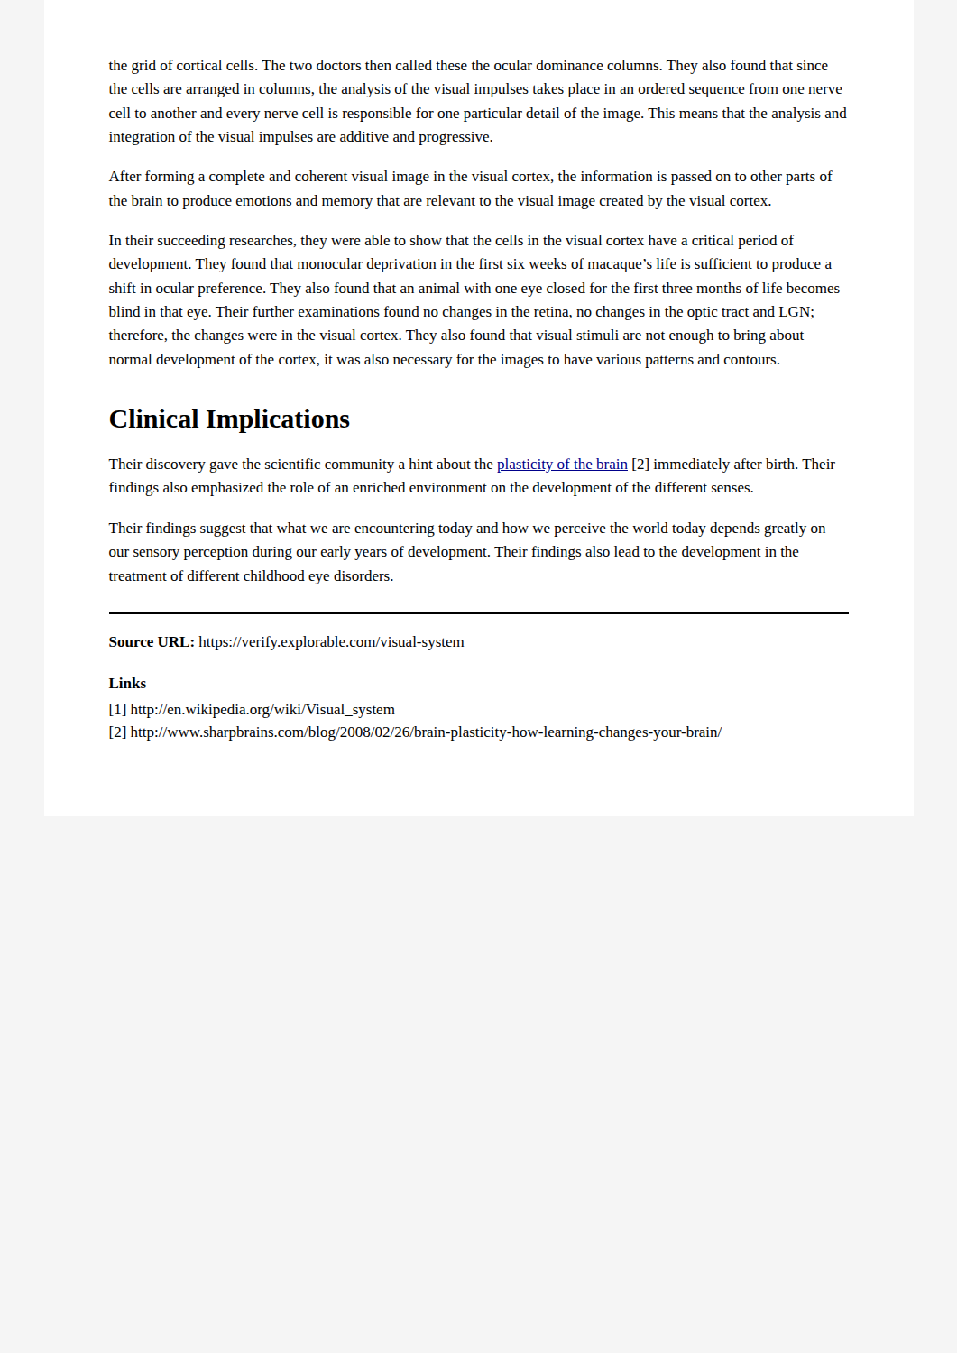the grid of cortical cells. The two doctors then called these the ocular dominance columns. They also found that since the cells are arranged in columns, the analysis of the visual impulses takes place in an ordered sequence from one nerve cell to another and every nerve cell is responsible for one particular detail of the image. This means that the analysis and integration of the visual impulses are additive and progressive.
After forming a complete and coherent visual image in the visual cortex, the information is passed on to other parts of the brain to produce emotions and memory that are relevant to the visual image created by the visual cortex.
In their succeeding researches, they were able to show that the cells in the visual cortex have a critical period of development. They found that monocular deprivation in the first six weeks of macaque’s life is sufficient to produce a shift in ocular preference. They also found that an animal with one eye closed for the first three months of life becomes blind in that eye. Their further examinations found no changes in the retina, no changes in the optic tract and LGN; therefore, the changes were in the visual cortex. They also found that visual stimuli are not enough to bring about normal development of the cortex, it was also necessary for the images to have various patterns and contours.
Clinical Implications
Their discovery gave the scientific community a hint about the plasticity of the brain [2] immediately after birth. Their findings also emphasized the role of an enriched environment on the development of the different senses.
Their findings suggest that what we are encountering today and how we perceive the world today depends greatly on our sensory perception during our early years of development. Their findings also lead to the development in the treatment of different childhood eye disorders.
Source URL: https://verify.explorable.com/visual-system
Links
[1] http://en.wikipedia.org/wiki/Visual_system
[2] http://www.sharpbrains.com/blog/2008/02/26/brain-plasticity-how-learning-changes-your-brain/